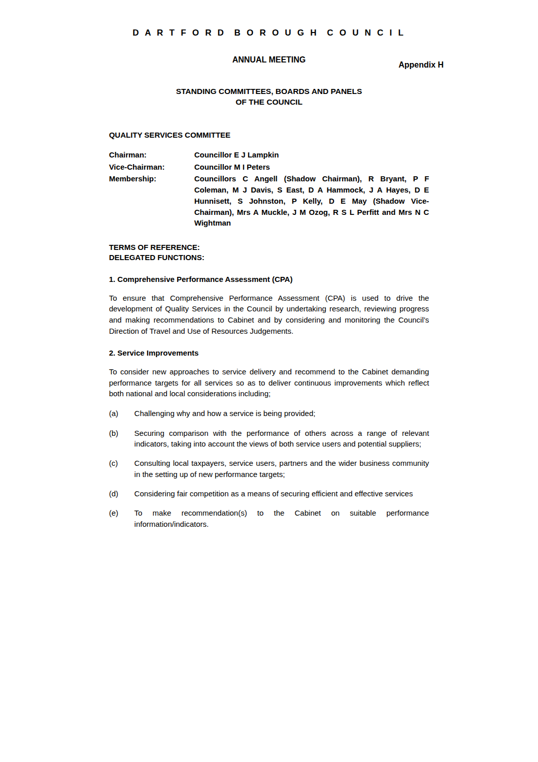D A R T F O R D B O R O U G H C O U N C I L
ANNUAL MEETING
Appendix H
STANDING COMMITTEES, BOARDS AND PANELS
OF THE COUNCIL
QUALITY SERVICES COMMITTEE
| Chairman: | Councillor E J Lampkin |
| Vice-Chairman: | Councillor M I Peters |
| Membership: | Councillors C Angell (Shadow Chairman), R Bryant, P F Coleman, M J Davis, S East, D A Hammock, J A Hayes, D E Hunnisett, S Johnston, P Kelly, D E May (Shadow Vice-Chairman), Mrs A Muckle, J M Ozog, R S L Perfitt and Mrs N C Wightman |
TERMS OF REFERENCE:
DELEGATED FUNCTIONS:
1. Comprehensive Performance Assessment (CPA)
To ensure that Comprehensive Performance Assessment (CPA) is used to drive the development of Quality Services in the Council by undertaking research, reviewing progress and making recommendations to Cabinet and by considering and monitoring the Council’s Direction of Travel and Use of Resources Judgements.
2. Service Improvements
To consider new approaches to service delivery and recommend to the Cabinet demanding performance targets for all services so as to deliver continuous improvements which reflect both national and local considerations including;
(a) Challenging why and how a service is being provided;
(b) Securing comparison with the performance of others across a range of relevant indicators, taking into account the views of both service users and potential suppliers;
(c) Consulting local taxpayers, service users, partners and the wider business community in the setting up of new performance targets;
(d) Considering fair competition as a means of securing efficient and effective services
(e) To make recommendation(s) to the Cabinet on suitable performance information/indicators.